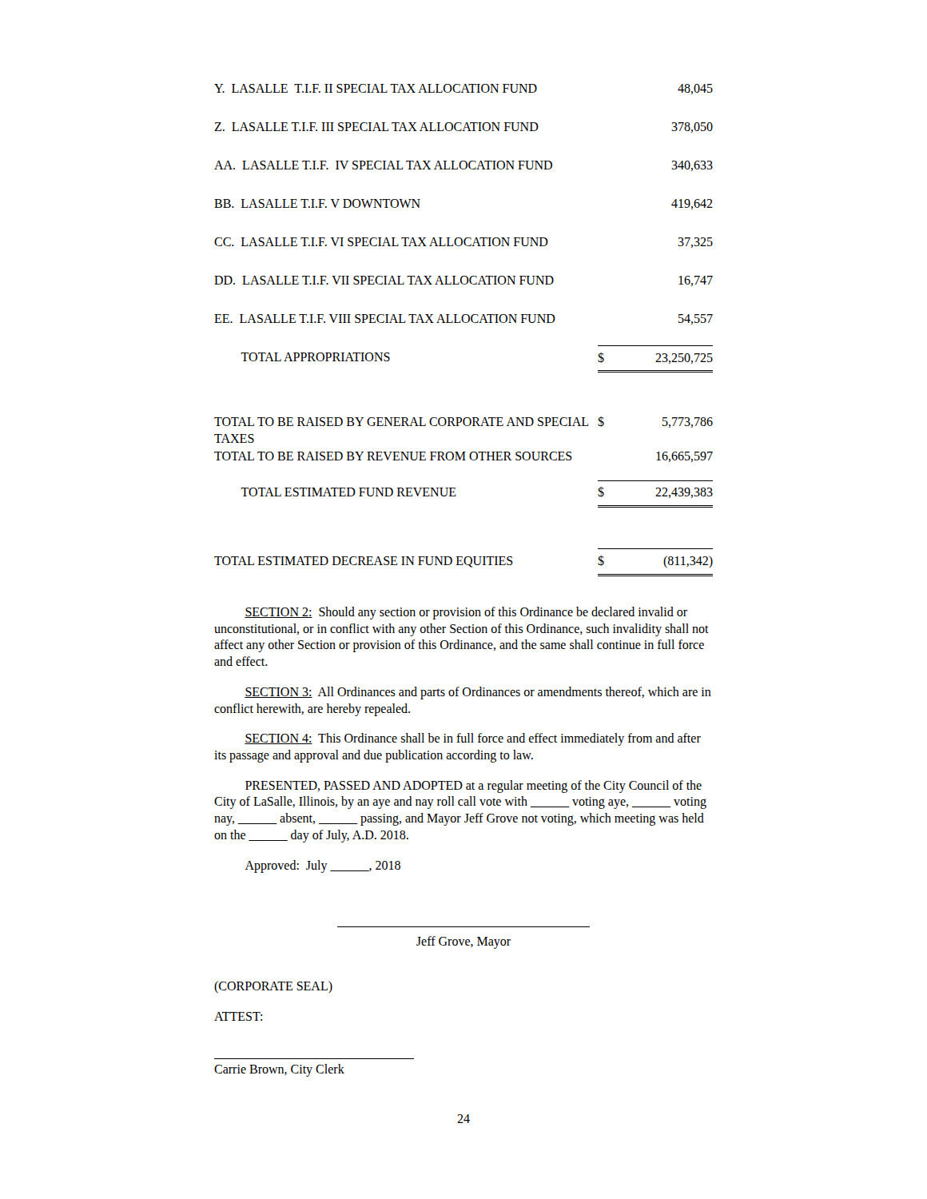| Y. LASALLE T.I.F. II SPECIAL TAX ALLOCATION FUND | | 48,045 |
| Z. LASALLE T.I.F. III SPECIAL TAX ALLOCATION FUND | | 378,050 |
| AA. LASALLE T.I.F. IV SPECIAL TAX ALLOCATION FUND | | 340,633 |
| BB. LASALLE T.I.F. V DOWNTOWN | | 419,642 |
| CC. LASALLE T.I.F. VI SPECIAL TAX ALLOCATION FUND | | 37,325 |
| DD. LASALLE T.I.F. VII SPECIAL TAX ALLOCATION FUND | | 16,747 |
| EE. LASALLE T.I.F. VIII SPECIAL TAX ALLOCATION FUND | | 54,557 |
| TOTAL APPROPRIATIONS | $ | 23,250,725 |
| TOTAL TO BE RAISED BY GENERAL CORPORATE AND SPECIAL TAXES | $ | 5,773,786 |
| TOTAL TO BE RAISED BY REVENUE FROM OTHER SOURCES | | 16,665,597 |
| TOTAL ESTIMATED FUND REVENUE | $ | 22,439,383 |
| TOTAL ESTIMATED DECREASE IN FUND EQUITIES | $ | (811,342) |
SECTION 2: Should any section or provision of this Ordinance be declared invalid or unconstitutional, or in conflict with any other Section of this Ordinance, such invalidity shall not affect any other Section or provision of this Ordinance, and the same shall continue in full force and effect.
SECTION 3: All Ordinances and parts of Ordinances or amendments thereof, which are in conflict herewith, are hereby repealed.
SECTION 4: This Ordinance shall be in full force and effect immediately from and after its passage and approval and due publication according to law.
PRESENTED, PASSED AND ADOPTED at a regular meeting of the City Council of the City of LaSalle, Illinois, by an aye and nay roll call vote with ______ voting aye, ______ voting nay, ______ absent, ______ passing, and Mayor Jeff Grove not voting, which meeting was held on the ______ day of July, A.D. 2018.
Approved: July ______, 2018
Jeff Grove, Mayor
(CORPORATE SEAL)
ATTEST:
Carrie Brown, City Clerk
24